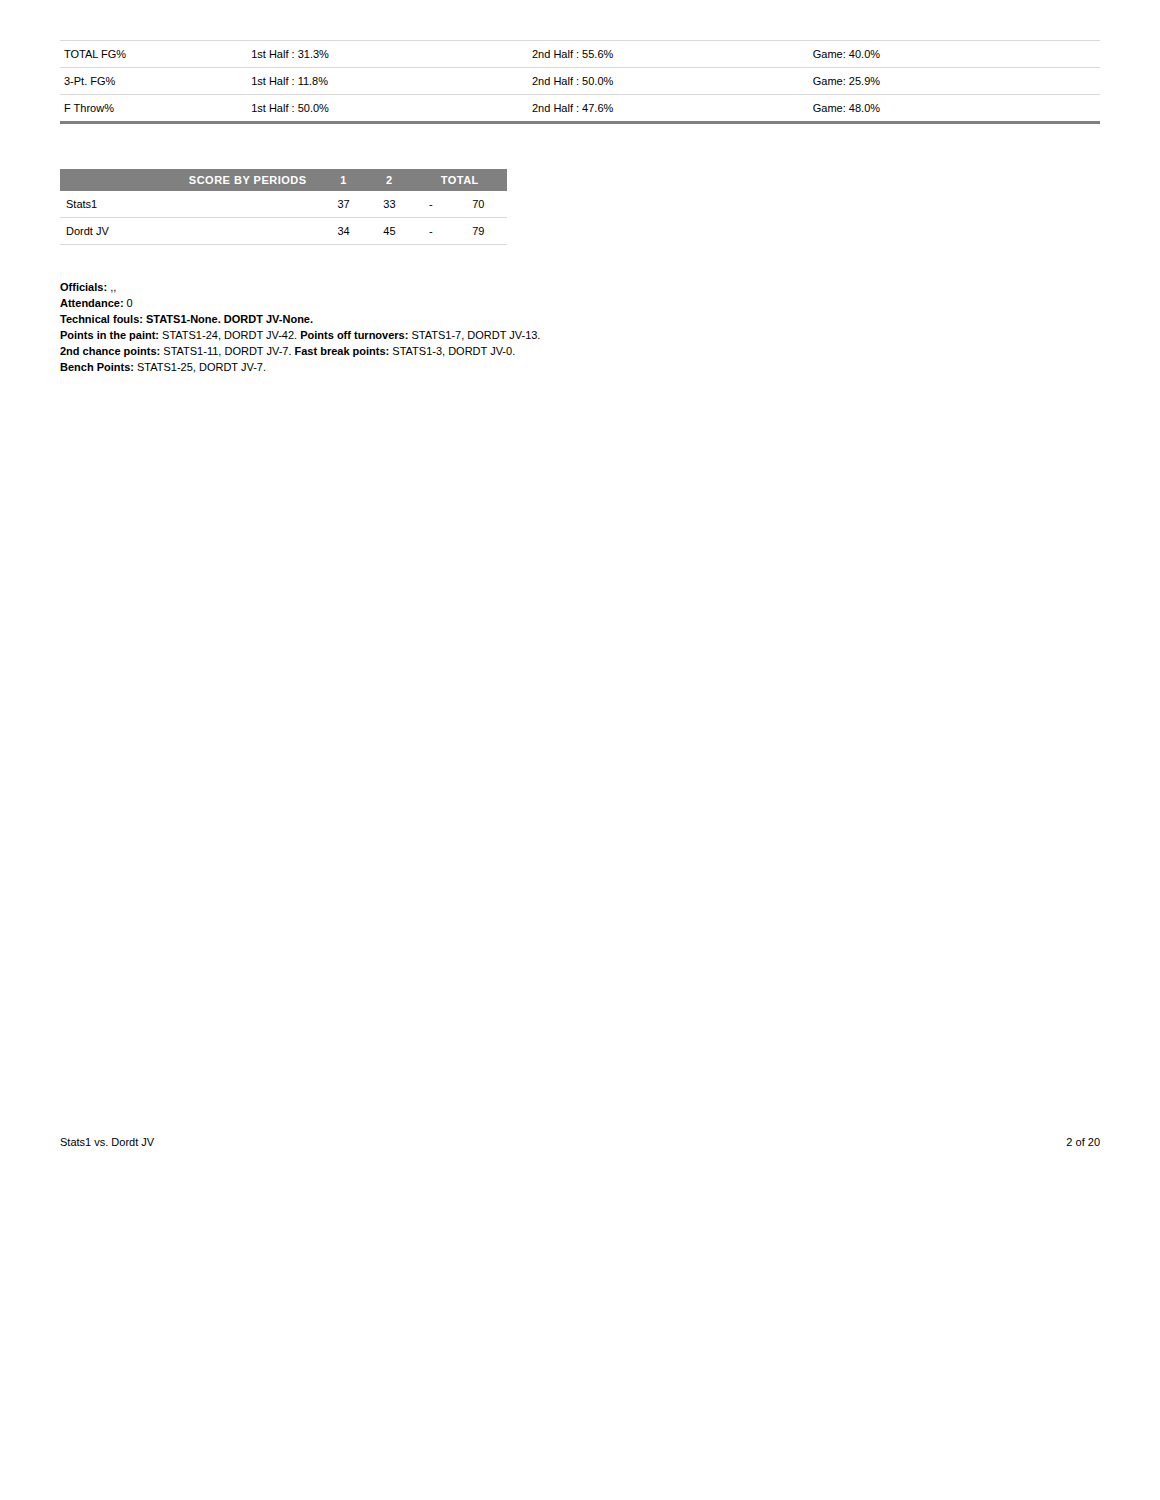| TOTAL FG% | 1st Half : 31.3% | 2nd Half : 55.6% | Game: 40.0% |
| 3-Pt. FG% | 1st Half : 11.8% | 2nd Half : 50.0% | Game: 25.9% |
| F Throw% | 1st Half : 50.0% | 2nd Half : 47.6% | Game: 48.0% |
| SCORE BY PERIODS | 1 | 2 | TOTAL |
| --- | --- | --- | --- |
| Stats1 | 37 | 33 | - | 70 |
| Dordt JV | 34 | 45 | - | 79 |
Officials: ,,
Attendance: 0
Technical fouls: STATS1-None. DORDT JV-None.
Points in the paint: STATS1-24, DORDT JV-42. Points off turnovers: STATS1-7, DORDT JV-13.
2nd chance points: STATS1-11, DORDT JV-7. Fast break points: STATS1-3, DORDT JV-0.
Bench Points: STATS1-25, DORDT JV-7.
Stats1 vs. Dordt JV 2 of 20